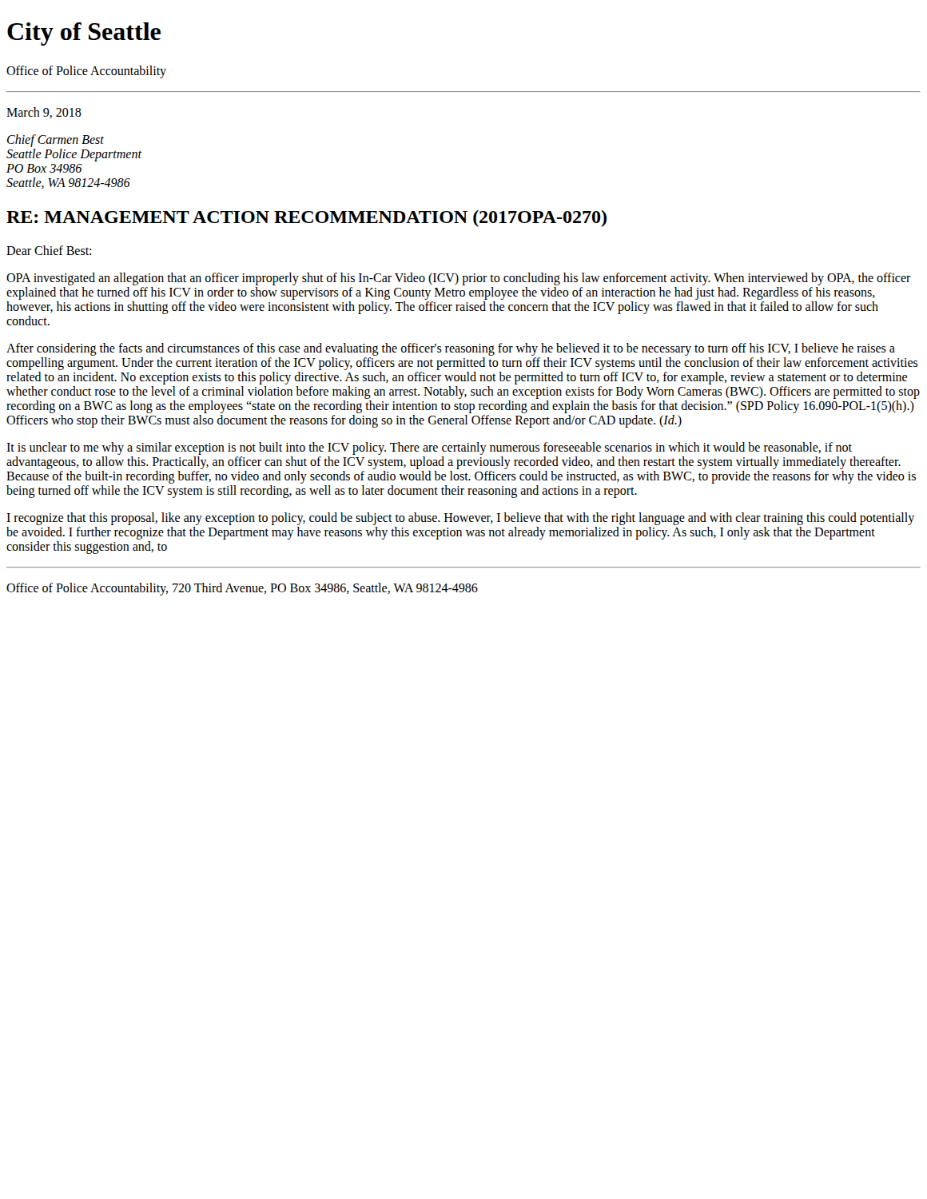City of Seattle
Office of Police Accountability
March 9, 2018
Chief Carmen Best
Seattle Police Department
PO Box 34986
Seattle, WA 98124-4986
RE: MANAGEMENT ACTION RECOMMENDATION (2017OPA-0270)
Dear Chief Best:
OPA investigated an allegation that an officer improperly shut of his In-Car Video (ICV) prior to concluding his law enforcement activity. When interviewed by OPA, the officer explained that he turned off his ICV in order to show supervisors of a King County Metro employee the video of an interaction he had just had. Regardless of his reasons, however, his actions in shutting off the video were inconsistent with policy. The officer raised the concern that the ICV policy was flawed in that it failed to allow for such conduct.
After considering the facts and circumstances of this case and evaluating the officer's reasoning for why he believed it to be necessary to turn off his ICV, I believe he raises a compelling argument. Under the current iteration of the ICV policy, officers are not permitted to turn off their ICV systems until the conclusion of their law enforcement activities related to an incident. No exception exists to this policy directive. As such, an officer would not be permitted to turn off ICV to, for example, review a statement or to determine whether conduct rose to the level of a criminal violation before making an arrest. Notably, such an exception exists for Body Worn Cameras (BWC). Officers are permitted to stop recording on a BWC as long as the employees “state on the recording their intention to stop recording and explain the basis for that decision.” (SPD Policy 16.090-POL-1(5)(h).) Officers who stop their BWCs must also document the reasons for doing so in the General Offense Report and/or CAD update. (Id.)
It is unclear to me why a similar exception is not built into the ICV policy. There are certainly numerous foreseeable scenarios in which it would be reasonable, if not advantageous, to allow this. Practically, an officer can shut of the ICV system, upload a previously recorded video, and then restart the system virtually immediately thereafter. Because of the built-in recording buffer, no video and only seconds of audio would be lost. Officers could be instructed, as with BWC, to provide the reasons for why the video is being turned off while the ICV system is still recording, as well as to later document their reasoning and actions in a report.
I recognize that this proposal, like any exception to policy, could be subject to abuse. However, I believe that with the right language and with clear training this could potentially be avoided. I further recognize that the Department may have reasons why this exception was not already memorialized in policy. As such, I only ask that the Department consider this suggestion and, to
Office of Police Accountability, 720 Third Avenue, PO Box 34986, Seattle, WA 98124-4986